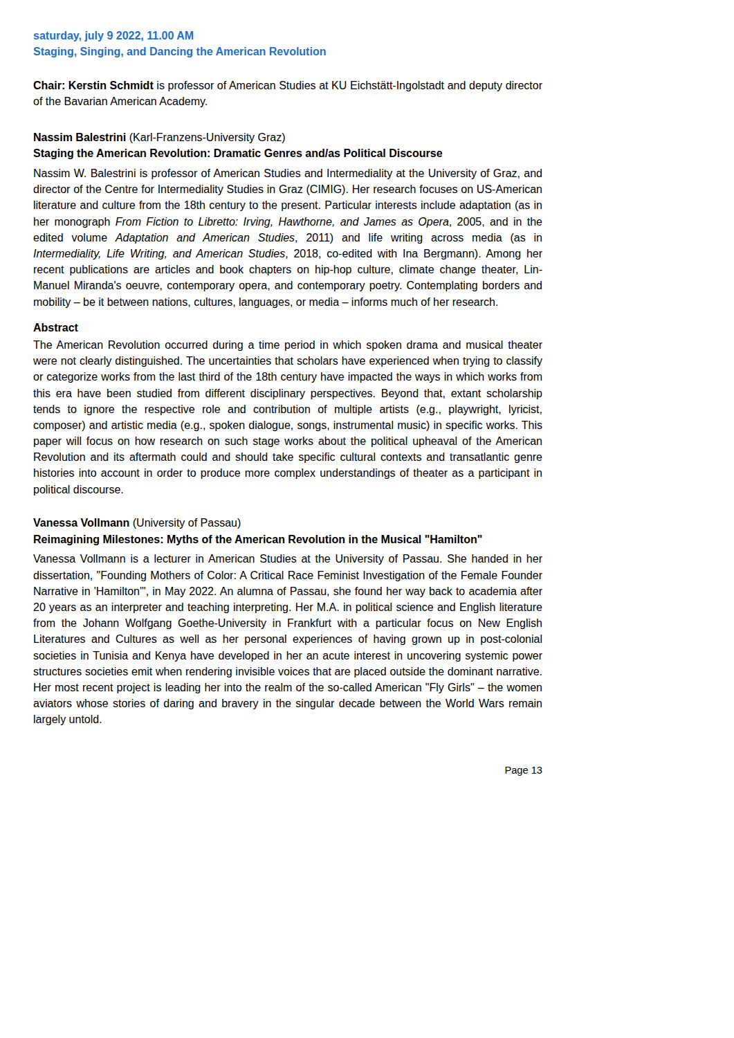saturday, july 9 2022, 11.00 AM Staging, Singing, and Dancing the American Revolution
Chair: Kerstin Schmidt is professor of American Studies at KU Eichstätt-Ingolstadt and deputy director of the Bavarian American Academy.
Nassim Balestrini (Karl-Franzens-University Graz)
Staging the American Revolution: Dramatic Genres and/as Political Discourse
Nassim W. Balestrini is professor of American Studies and Intermediality at the University of Graz, and director of the Centre for Intermediality Studies in Graz (CIMIG). Her research focuses on US-American literature and culture from the 18th century to the present. Particular interests include adaptation (as in her monograph From Fiction to Libretto: Irving, Hawthorne, and James as Opera, 2005, and in the edited volume Adaptation and American Studies, 2011) and life writing across media (as in Intermediality, Life Writing, and American Studies, 2018, co-edited with Ina Bergmann). Among her recent publications are articles and book chapters on hip-hop culture, climate change theater, Lin-Manuel Miranda's oeuvre, contemporary opera, and contemporary poetry. Contemplating borders and mobility – be it between nations, cultures, languages, or media – informs much of her research.
Abstract
The American Revolution occurred during a time period in which spoken drama and musical theater were not clearly distinguished. The uncertainties that scholars have experienced when trying to classify or categorize works from the last third of the 18th century have impacted the ways in which works from this era have been studied from different disciplinary perspectives. Beyond that, extant scholarship tends to ignore the respective role and contribution of multiple artists (e.g., playwright, lyricist, composer) and artistic media (e.g., spoken dialogue, songs, instrumental music) in specific works. This paper will focus on how research on such stage works about the political upheaval of the American Revolution and its aftermath could and should take specific cultural contexts and transatlantic genre histories into account in order to produce more complex understandings of theater as a participant in political discourse.
Vanessa Vollmann (University of Passau)
Reimagining Milestones: Myths of the American Revolution in the Musical "Hamilton"
Vanessa Vollmann is a lecturer in American Studies at the University of Passau. She handed in her dissertation, "Founding Mothers of Color: A Critical Race Feminist Investigation of the Female Founder Narrative in 'Hamilton'", in May 2022. An alumna of Passau, she found her way back to academia after 20 years as an interpreter and teaching interpreting. Her M.A. in political science and English literature from the Johann Wolfgang Goethe-University in Frankfurt with a particular focus on New English Literatures and Cultures as well as her personal experiences of having grown up in post-colonial societies in Tunisia and Kenya have developed in her an acute interest in uncovering systemic power structures societies emit when rendering invisible voices that are placed outside the dominant narrative. Her most recent project is leading her into the realm of the so-called American "Fly Girls" – the women aviators whose stories of daring and bravery in the singular decade between the World Wars remain largely untold.
Page 13